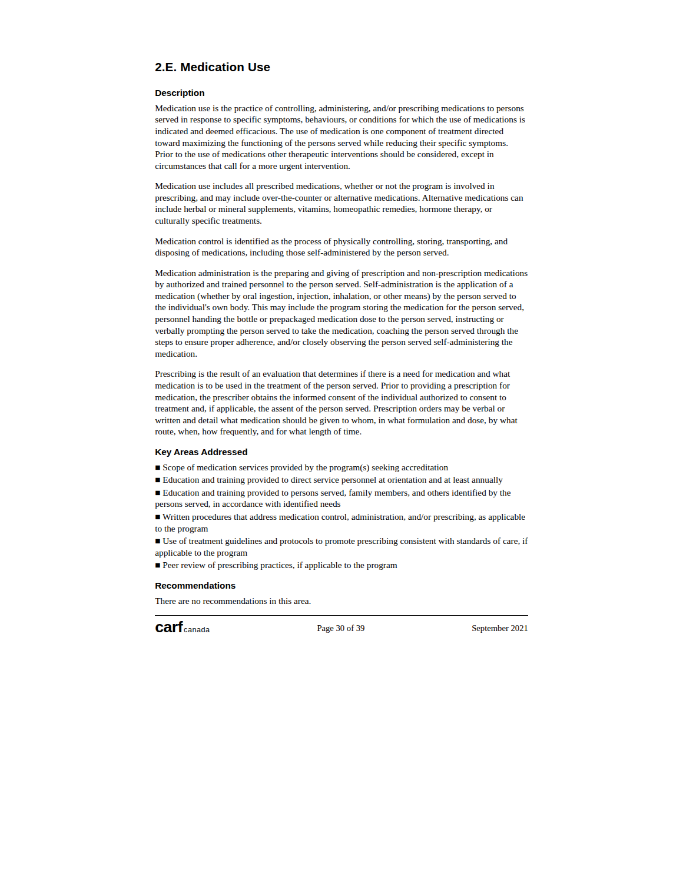2.E. Medication Use
Description
Medication use is the practice of controlling, administering, and/or prescribing medications to persons served in response to specific symptoms, behaviours, or conditions for which the use of medications is indicated and deemed efficacious. The use of medication is one component of treatment directed toward maximizing the functioning of the persons served while reducing their specific symptoms. Prior to the use of medications other therapeutic interventions should be considered, except in circumstances that call for a more urgent intervention.
Medication use includes all prescribed medications, whether or not the program is involved in prescribing, and may include over-the-counter or alternative medications. Alternative medications can include herbal or mineral supplements, vitamins, homeopathic remedies, hormone therapy, or culturally specific treatments.
Medication control is identified as the process of physically controlling, storing, transporting, and disposing of medications, including those self-administered by the person served.
Medication administration is the preparing and giving of prescription and non-prescription medications by authorized and trained personnel to the person served. Self-administration is the application of a medication (whether by oral ingestion, injection, inhalation, or other means) by the person served to the individual's own body. This may include the program storing the medication for the person served, personnel handing the bottle or prepackaged medication dose to the person served, instructing or verbally prompting the person served to take the medication, coaching the person served through the steps to ensure proper adherence, and/or closely observing the person served self-administering the medication.
Prescribing is the result of an evaluation that determines if there is a need for medication and what medication is to be used in the treatment of the person served. Prior to providing a prescription for medication, the prescriber obtains the informed consent of the individual authorized to consent to treatment and, if applicable, the assent of the person served. Prescription orders may be verbal or written and detail what medication should be given to whom, in what formulation and dose, by what route, when, how frequently, and for what length of time.
Key Areas Addressed
■ Scope of medication services provided by the program(s) seeking accreditation
■ Education and training provided to direct service personnel at orientation and at least annually
■ Education and training provided to persons served, family members, and others identified by the persons served, in accordance with identified needs
■ Written procedures that address medication control, administration, and/or prescribing, as applicable to the program
■ Use of treatment guidelines and protocols to promote prescribing consistent with standards of care, if applicable to the program
■ Peer review of prescribing practices, if applicable to the program
Recommendations
There are no recommendations in this area.
carf canada
Page 30 of 39
September 2021